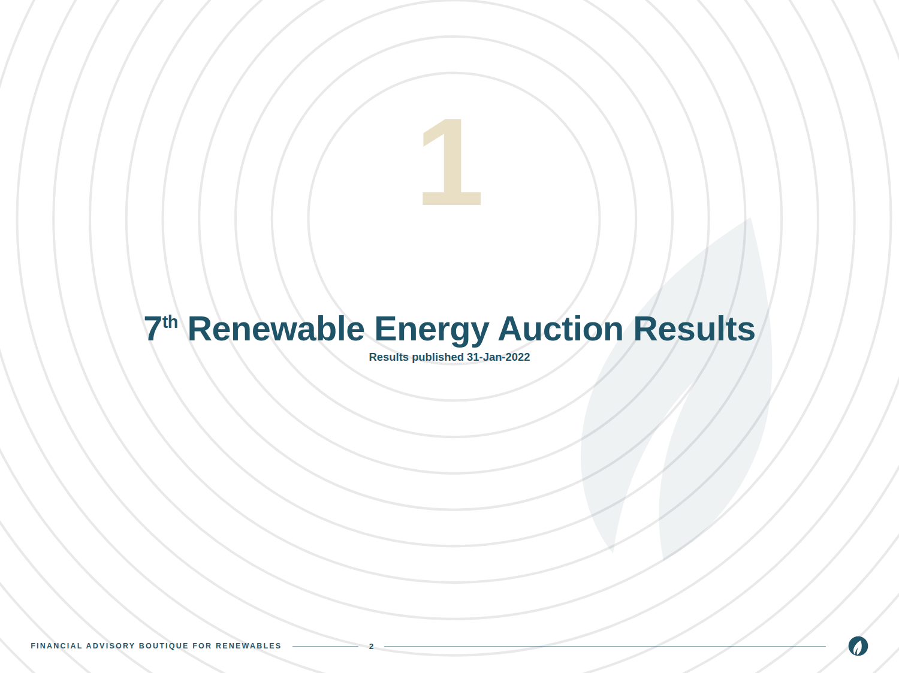1
7th Renewable Energy Auction Results
Results published 31-Jan-2022
FINANCIAL ADVISORY BOUTIQUE FOR RENEWABLES 2